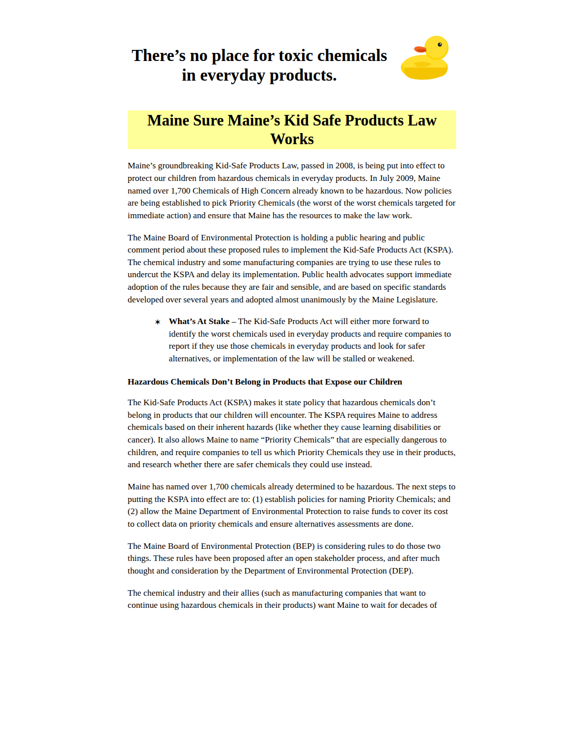There’s no place for toxic chemicals in everyday products.
Maine Sure Maine’s Kid Safe Products Law Works
Maine’s groundbreaking Kid-Safe Products Law, passed in 2008, is being put into effect to protect our children from hazardous chemicals in everyday products. In July 2009, Maine named over 1,700 Chemicals of High Concern already known to be hazardous. Now policies are being established to pick Priority Chemicals (the worst of the worst chemicals targeted for immediate action) and ensure that Maine has the resources to make the law work.
The Maine Board of Environmental Protection is holding a public hearing and public comment period about these proposed rules to implement the Kid-Safe Products Act (KSPA). The chemical industry and some manufacturing companies are trying to use these rules to undercut the KSPA and delay its implementation. Public health advocates support immediate adoption of the rules because they are fair and sensible, and are based on specific standards developed over several years and adopted almost unanimously by the Maine Legislature.
✶
What’s At Stake – The Kid-Safe Products Act will either more forward to identify the worst chemicals used in everyday products and require companies to report if they use those chemicals in everyday products and look for safer alternatives, or implementation of the law will be stalled or weakened.
Hazardous Chemicals Don’t Belong in Products that Expose our Children
The Kid-Safe Products Act (KSPA) makes it state policy that hazardous chemicals don’t belong in products that our children will encounter. The KSPA requires Maine to address chemicals based on their inherent hazards (like whether they cause learning disabilities or cancer). It also allows Maine to name “Priority Chemicals” that are especially dangerous to children, and require companies to tell us which Priority Chemicals they use in their products, and research whether there are safer chemicals they could use instead.
Maine has named over 1,700 chemicals already determined to be hazardous. The next steps to putting the KSPA into effect are to: (1) establish policies for naming Priority Chemicals; and (2) allow the Maine Department of Environmental Protection to raise funds to cover its cost to collect data on priority chemicals and ensure alternatives assessments are done.
The Maine Board of Environmental Protection (BEP) is considering rules to do those two things. These rules have been proposed after an open stakeholder process, and after much thought and consideration by the Department of Environmental Protection (DEP).
The chemical industry and their allies (such as manufacturing companies that want to continue using hazardous chemicals in their products) want Maine to wait for decades of